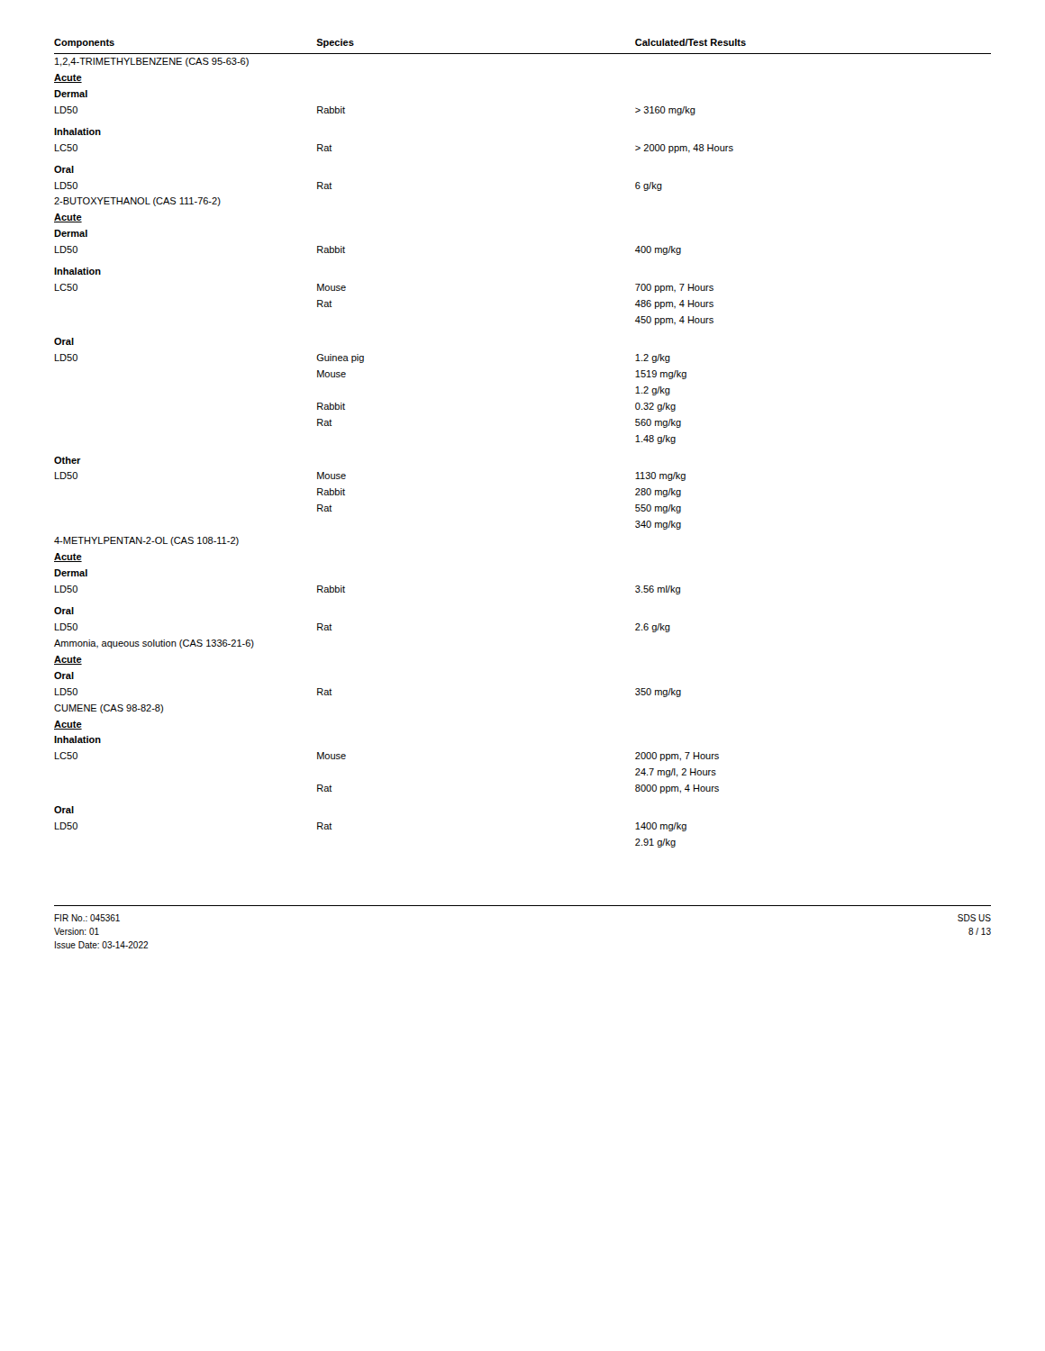| Components | Species | Calculated/Test Results |
| --- | --- | --- |
| 1,2,4-TRIMETHYLBENZENE (CAS 95-63-6) |
| Acute | | |
| Dermal | | |
| LD50 | Rabbit | > 3160 mg/kg |
| Inhalation | | |
| LC50 | Rat | > 2000 ppm, 48 Hours |
| Oral | | |
| LD50 | Rat | 6 g/kg |
| 2-BUTOXYETHANOL (CAS 111-76-2) |
| Acute | | |
| Dermal | | |
| LD50 | Rabbit | 400 mg/kg |
| Inhalation | | |
| LC50 | Mouse | 700 ppm, 7 Hours |
| | Rat | 486 ppm, 4 Hours |
| | | 450 ppm, 4 Hours |
| Oral | | |
| LD50 | Guinea pig | 1.2 g/kg |
| | Mouse | 1519 mg/kg |
| | | 1.2 g/kg |
| | Rabbit | 0.32 g/kg |
| | Rat | 560 mg/kg |
| | | 1.48 g/kg |
| Other | | |
| LD50 | Mouse | 1130 mg/kg |
| | Rabbit | 280 mg/kg |
| | Rat | 550 mg/kg |
| | | 340 mg/kg |
| 4-METHYLPENTAN-2-OL (CAS 108-11-2) |
| Acute | | |
| Dermal | | |
| LD50 | Rabbit | 3.56 ml/kg |
| Oral | | |
| LD50 | Rat | 2.6 g/kg |
| Ammonia, aqueous solution (CAS 1336-21-6) |
| Acute | | |
| Oral | | |
| LD50 | Rat | 350 mg/kg |
| CUMENE (CAS 98-82-8) |
| Acute | | |
| Inhalation | | |
| LC50 | Mouse | 2000 ppm, 7 Hours |
| | | 24.7 mg/l, 2 Hours |
| | Rat | 8000 ppm, 4 Hours |
| Oral | | |
| LD50 | Rat | 1400 mg/kg |
| | | 2.91 g/kg |
FIR No.: 045361
Version: 01
Issue Date: 03-14-2022
SDS US
8 / 13